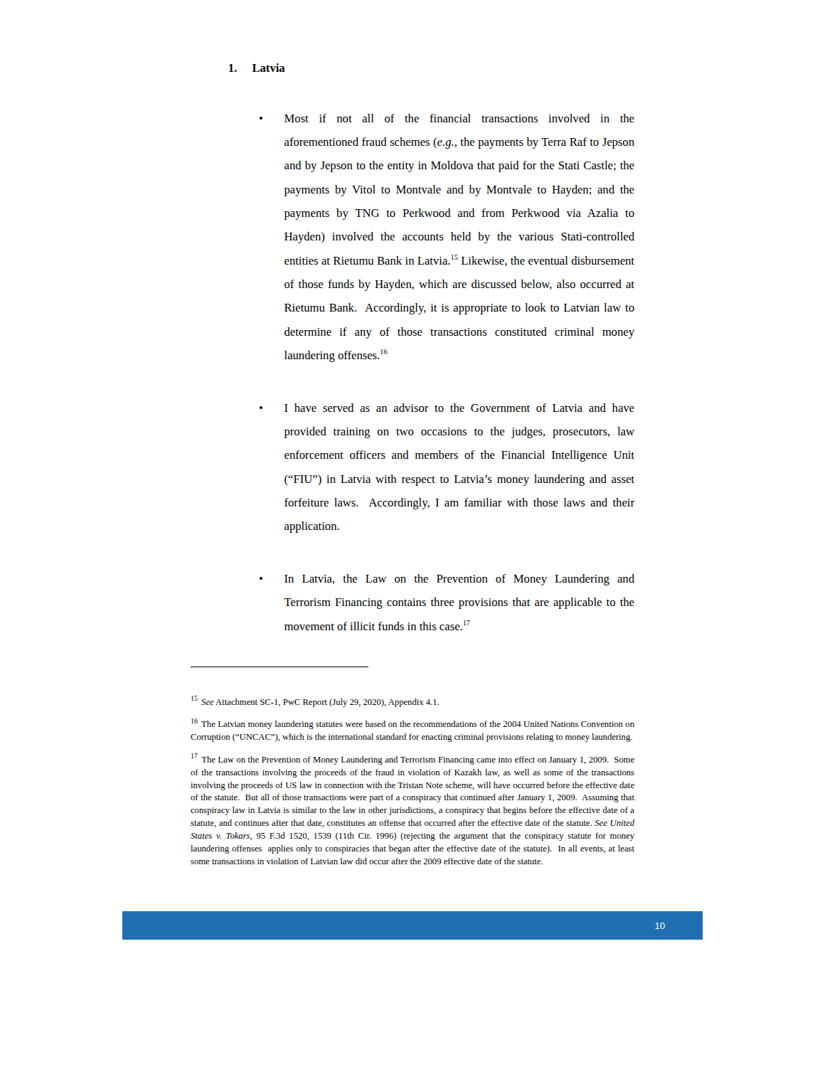1. Latvia
Most if not all of the financial transactions involved in the aforementioned fraud schemes (e.g., the payments by Terra Raf to Jepson and by Jepson to the entity in Moldova that paid for the Stati Castle; the payments by Vitol to Montvale and by Montvale to Hayden; and the payments by TNG to Perkwood and from Perkwood via Azalia to Hayden) involved the accounts held by the various Stati-controlled entities at Rietumu Bank in Latvia.15 Likewise, the eventual disbursement of those funds by Hayden, which are discussed below, also occurred at Rietumu Bank. Accordingly, it is appropriate to look to Latvian law to determine if any of those transactions constituted criminal money laundering offenses.16
I have served as an advisor to the Government of Latvia and have provided training on two occasions to the judges, prosecutors, law enforcement officers and members of the Financial Intelligence Unit (“FIU”) in Latvia with respect to Latvia’s money laundering and asset forfeiture laws. Accordingly, I am familiar with those laws and their application.
In Latvia, the Law on the Prevention of Money Laundering and Terrorism Financing contains three provisions that are applicable to the movement of illicit funds in this case.17
15 See Attachment SC-1, PwC Report (July 29, 2020), Appendix 4.1.
16 The Latvian money laundering statutes were based on the recommendations of the 2004 United Nations Convention on Corruption (“UNCAC”), which is the international standard for enacting criminal provisions relating to money laundering.
17 The Law on the Prevention of Money Laundering and Terrorism Financing came into effect on January 1, 2009. Some of the transactions involving the proceeds of the fraud in violation of Kazakh law, as well as some of the transactions involving the proceeds of US law in connection with the Tristan Note scheme, will have occurred before the effective date of the statute. But all of those transactions were part of a conspiracy that continued after January 1, 2009. Assuming that conspiracy law in Latvia is similar to the law in other jurisdictions, a conspiracy that begins before the effective date of a statute, and continues after that date, constitutes an offense that occurred after the effective date of the statute. See United States v. Tokars, 95 F.3d 1520, 1539 (11th Cir. 1996) (rejecting the argument that the conspiracy statute for money laundering offenses applies only to conspiracies that began after the effective date of the statute). In all events, at least some transactions in violation of Latvian law did occur after the 2009 effective date of the statute.
10